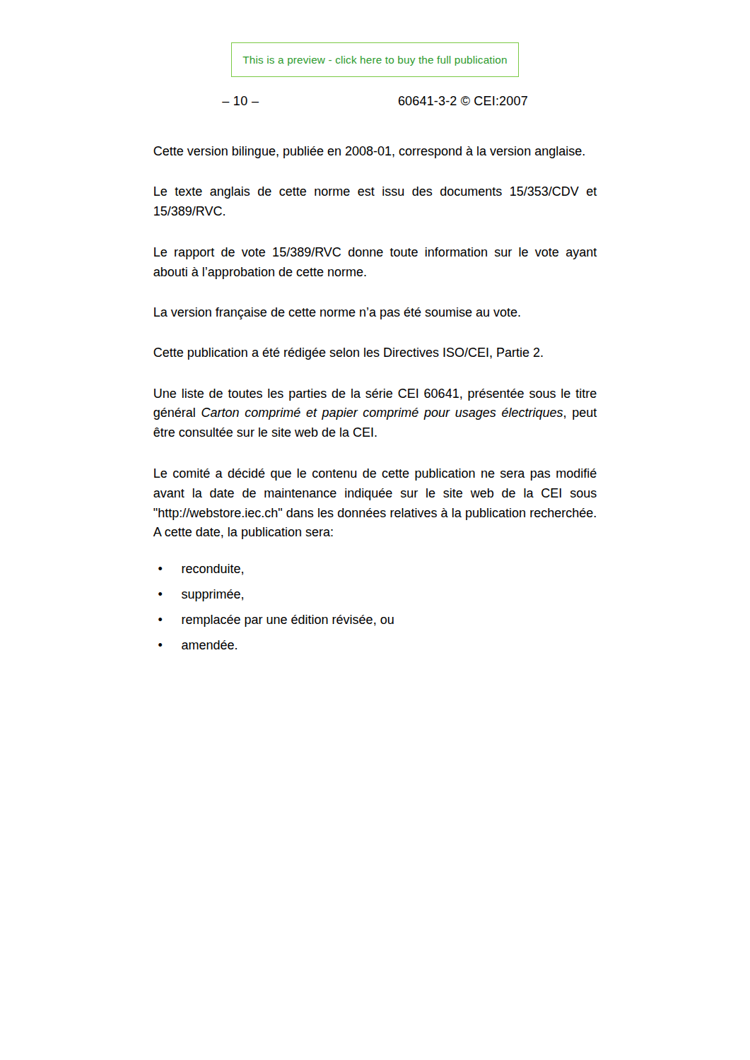This is a preview - click here to buy the full publication
– 10 – 60641-3-2 © CEI:2007
Cette version bilingue, publiée en 2008-01, correspond à la version anglaise.
Le texte anglais de cette norme est issu des documents 15/353/CDV et 15/389/RVC.
Le rapport de vote 15/389/RVC donne toute information sur le vote ayant abouti à l’approbation de cette norme.
La version française de cette norme n’a pas été soumise au vote.
Cette publication a été rédigée selon les Directives ISO/CEI, Partie 2.
Une liste de toutes les parties de la série CEI 60641, présentée sous le titre général Carton comprimé et papier comprimé pour usages électriques, peut être consultée sur le site web de la CEI.
Le comité a décidé que le contenu de cette publication ne sera pas modifié avant la date de maintenance indiquée sur le site web de la CEI sous "http://webstore.iec.ch" dans les données relatives à la publication recherchée. A cette date, la publication sera:
reconduite,
supprimée,
remplacée par une édition révisée, ou
amendée.